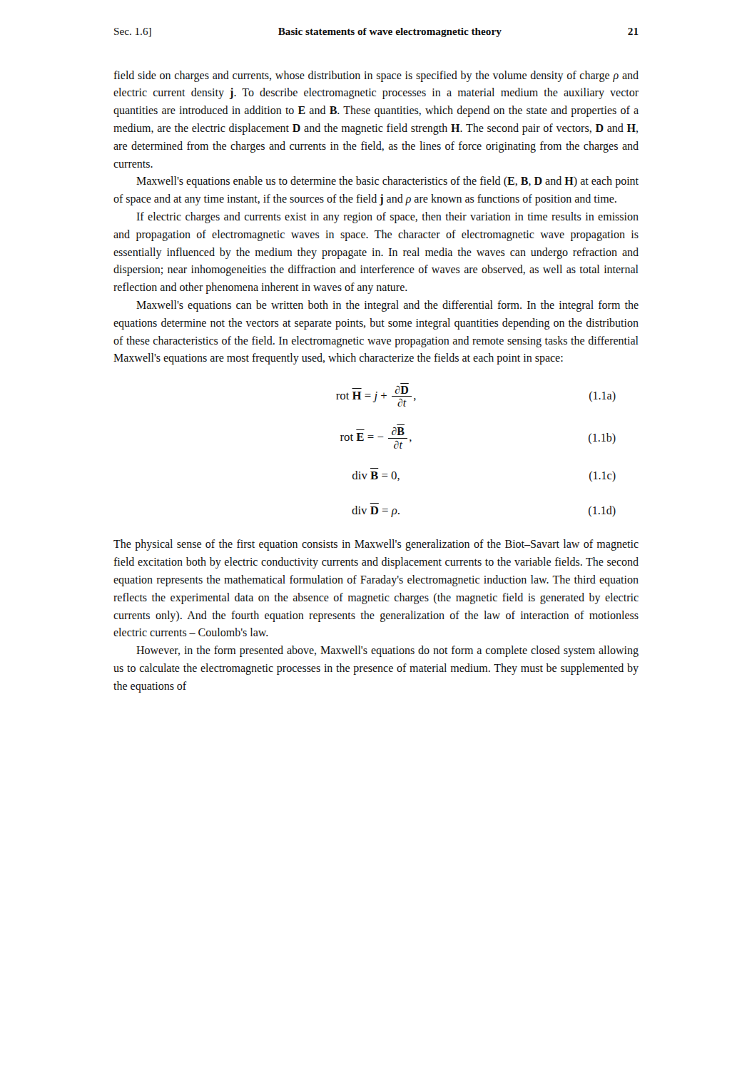Sec. 1.6] Basic statements of wave electromagnetic theory 21
field side on charges and currents, whose distribution in space is specified by the volume density of charge ρ and electric current density j. To describe electromagnetic processes in a material medium the auxiliary vector quantities are introduced in addition to E and B. These quantities, which depend on the state and properties of a medium, are the electric displacement D and the magnetic field strength H. The second pair of vectors, D and H, are determined from the charges and currents in the field, as the lines of force originating from the charges and currents.
Maxwell's equations enable us to determine the basic characteristics of the field (E, B, D and H) at each point of space and at any time instant, if the sources of the field j and ρ are known as functions of position and time.
If electric charges and currents exist in any region of space, then their variation in time results in emission and propagation of electromagnetic waves in space. The character of electromagnetic wave propagation is essentially influenced by the medium they propagate in. In real media the waves can undergo refraction and dispersion; near inhomogeneities the diffraction and interference of waves are observed, as well as total internal reflection and other phenomena inherent in waves of any nature.
Maxwell's equations can be written both in the integral and the differential form. In the integral form the equations determine not the vectors at separate points, but some integral quantities depending on the distribution of these characteristics of the field. In electromagnetic wave propagation and remote sensing tasks the differential Maxwell's equations are most frequently used, which characterize the fields at each point in space:
rot H = j + ∂D∂t, (1.1a)
rot E = − ∂B∂t, (1.1b)
div B = 0, (1.1c)
div D = ρ. (1.1d)
The physical sense of the first equation consists in Maxwell's generalization of the Biot–Savart law of magnetic field excitation both by electric conductivity currents and displacement currents to the variable fields. The second equation represents the mathematical formulation of Faraday's electromagnetic induction law. The third equation reflects the experimental data on the absence of magnetic charges (the magnetic field is generated by electric currents only). And the fourth equation represents the generalization of the law of interaction of motionless electric currents – Coulomb's law.
However, in the form presented above, Maxwell's equations do not form a complete closed system allowing us to calculate the electromagnetic processes in the presence of material medium. They must be supplemented by the equations of